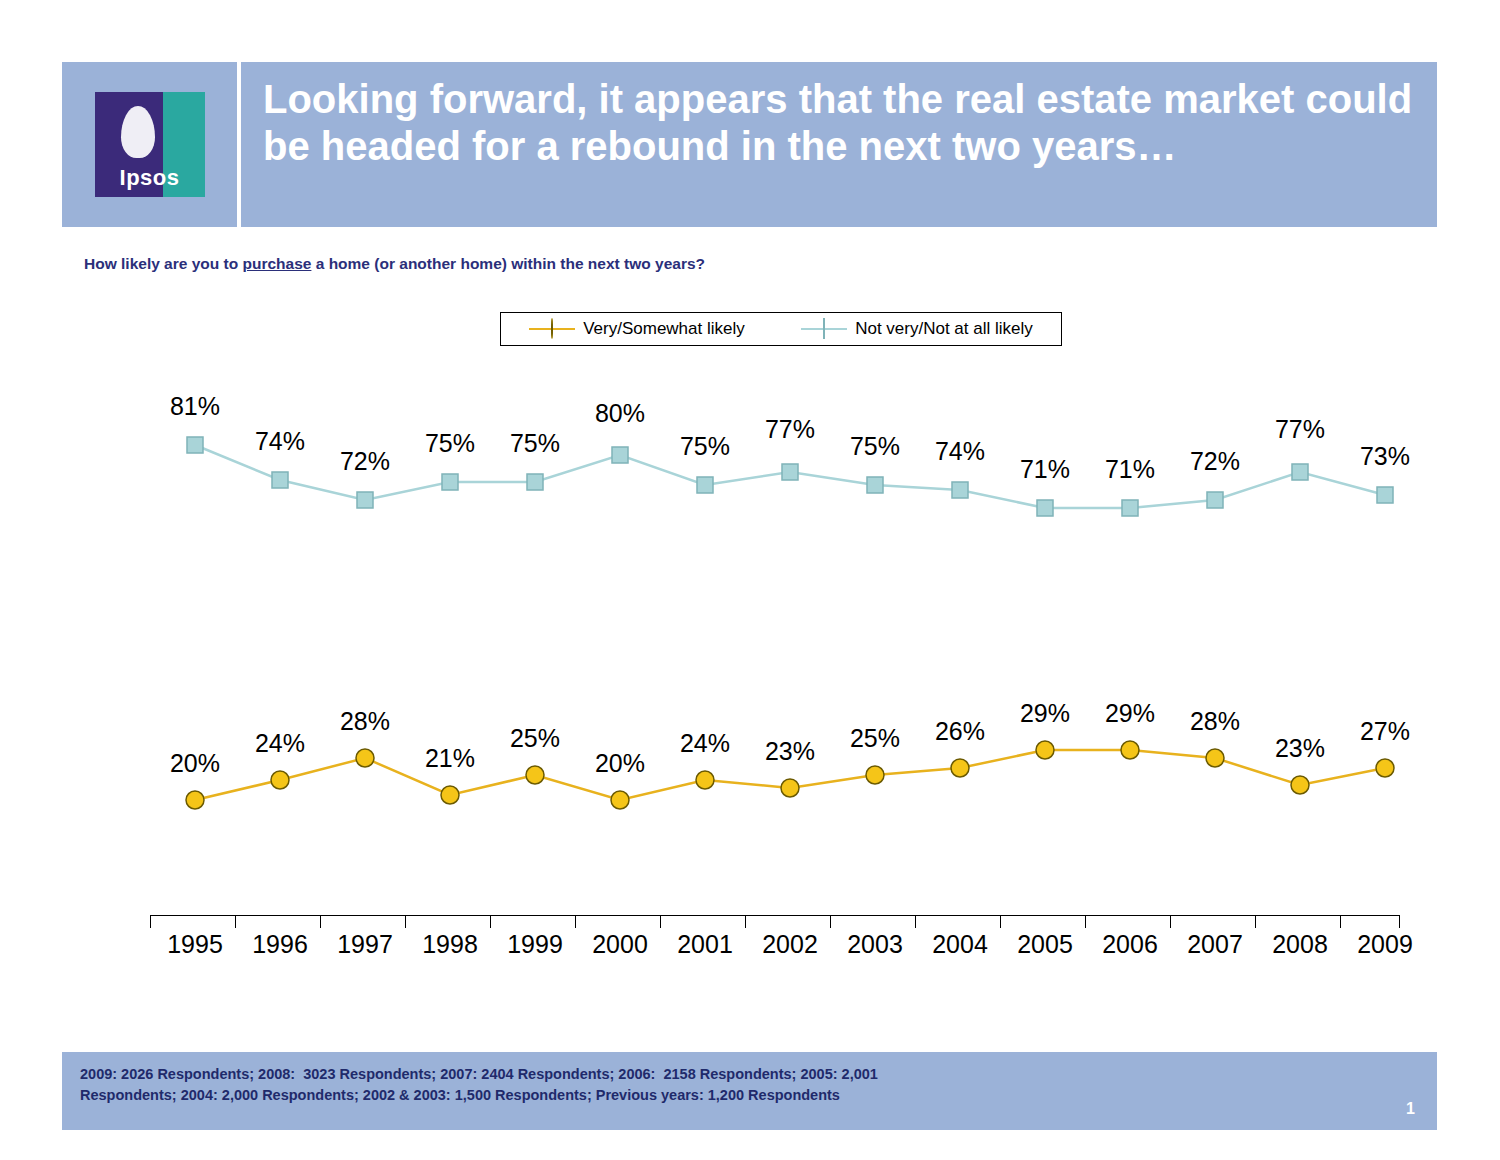Ipsos
Looking forward, it appears that the real estate market could be headed for a rebound in the next two years…
How likely are you to purchase a home (or another home) within the next two years?
Very/Somewhat likely
Not very/Not at all likely
81% 74% 72% 75% 75% 80% 75% 77% 75% 74% 71% 71% 72% 77% 73% 20% 24% 28% 21% 25% 20% 24% 23% 25% 26% 29% 29% 28% 23% 27%
1995 1996 1997 1998 1999 2000 2001 2002 2003 2004 2005 2006 2007 2008 2009
2009: 2026 Respondents; 2008: 3023 Respondents; 2007: 2404 Respondents; 2006: 2158 Respondents; 2005: 2,001
Respondents; 2004: 2,000 Respondents; 2002 & 2003: 1,500 Respondents; Previous years: 1,200 Respondents 1